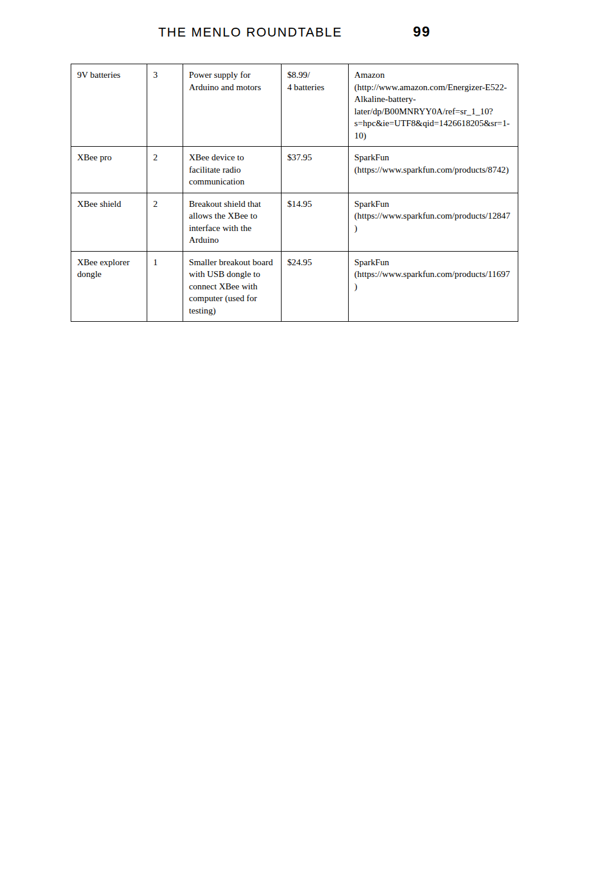THE MENLO ROUNDTABLE 99
| 9V batteries | 3 | Power supply for Arduino and motors | $8.99/ 4 batteries | Amazon (http://www.amazon.com/Energizer-E522-Alkaline-battery-later/dp/B00MNRYY0A/ref=sr_1_10?s=hpc&ie=UTF8&qid=1426618205&sr=1-10) |
| XBee pro | 2 | XBee device to facilitate radio communication | $37.95 | SparkFun (https://www.sparkfun.com/products/8742) |
| XBee shield | 2 | Breakout shield that allows the XBee to interface with the Arduino | $14.95 | SparkFun (https://www.sparkfun.com/products/12847) |
| XBee explorer dongle | 1 | Smaller breakout board with USB dongle to connect XBee with computer (used for testing) | $24.95 | SparkFun (https://www.sparkfun.com/products/11697) |